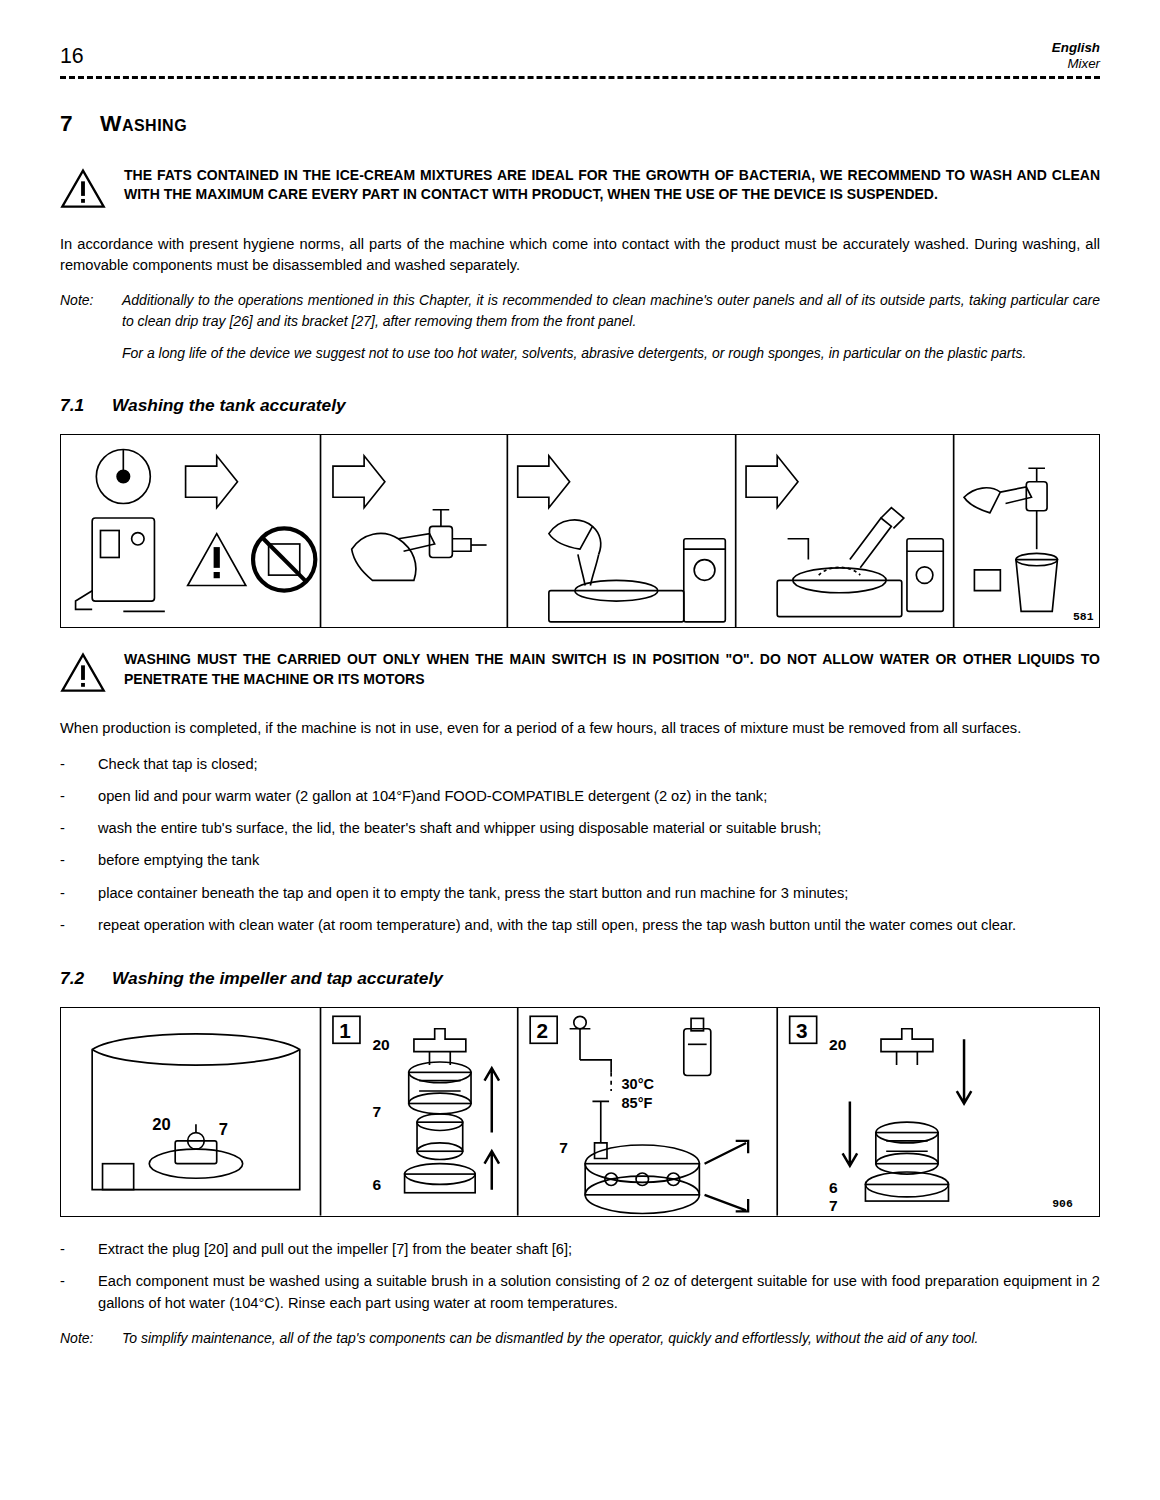16
English
Mixer
7 Washing
THE FATS CONTAINED IN THE ICE-CREAM MIXTURES ARE IDEAL FOR THE GROWTH OF BACTERIA, WE RECOMMEND TO WASH AND CLEAN WITH THE MAXIMUM CARE EVERY PART IN CONTACT WITH PRODUCT, WHEN THE USE OF THE DEVICE IS SUSPENDED.
In accordance with present hygiene norms, all parts of the machine which come into contact with the product must be accurately washed. During washing, all removable components must be disassembled and washed separately.
Note:
Additionally to the operations mentioned in this Chapter, it is recommended to clean machine's outer panels and all of its outside parts, taking particular care to clean drip tray [26] and its bracket [27], after removing them from the front panel.
For a long life of the device we suggest not to use too hot water, solvents, abrasive detergents, or rough sponges, in particular on the plastic parts.
7.1 Washing the tank accurately
581
WASHING MUST THE CARRIED OUT ONLY WHEN THE MAIN SWITCH IS IN POSITION "O". DO NOT ALLOW WATER OR OTHER LIQUIDS TO PENETRATE THE MACHINE OR ITS MOTORS
When production is completed, if the machine is not in use, even for a period of a few hours, all traces of mixture must be removed from all surfaces.
Check that tap is closed;
open lid and pour warm water (2 gallon at 104°F)and FOOD-COMPATIBLE detergent (2 oz) in the tank;
wash the entire tub's surface, the lid, the beater's shaft and whipper using disposable material or suitable brush;
before emptying the tank
place container beneath the tap and open it to empty the tank, press the start button and run machine for 3 minutes;
repeat operation with clean water (at room temperature) and, with the tap still open, press the tap wash button until the water comes out clear.
7.2 Washing the impeller and tap accurately
20 7 1 20 6 7 2 30°C 85°F 7 3 20 6 7 906
Extract the plug [20] and pull out the impeller [7] from the beater shaft [6];
Each component must be washed using a suitable brush in a solution consisting of 2 oz of detergent suitable for use with food preparation equipment in 2 gallons of hot water (104°C). Rinse each part using water at room temperatures.
Note:
To simplify maintenance, all of the tap's components can be dismantled by the operator, quickly and effortlessly, without the aid of any tool.